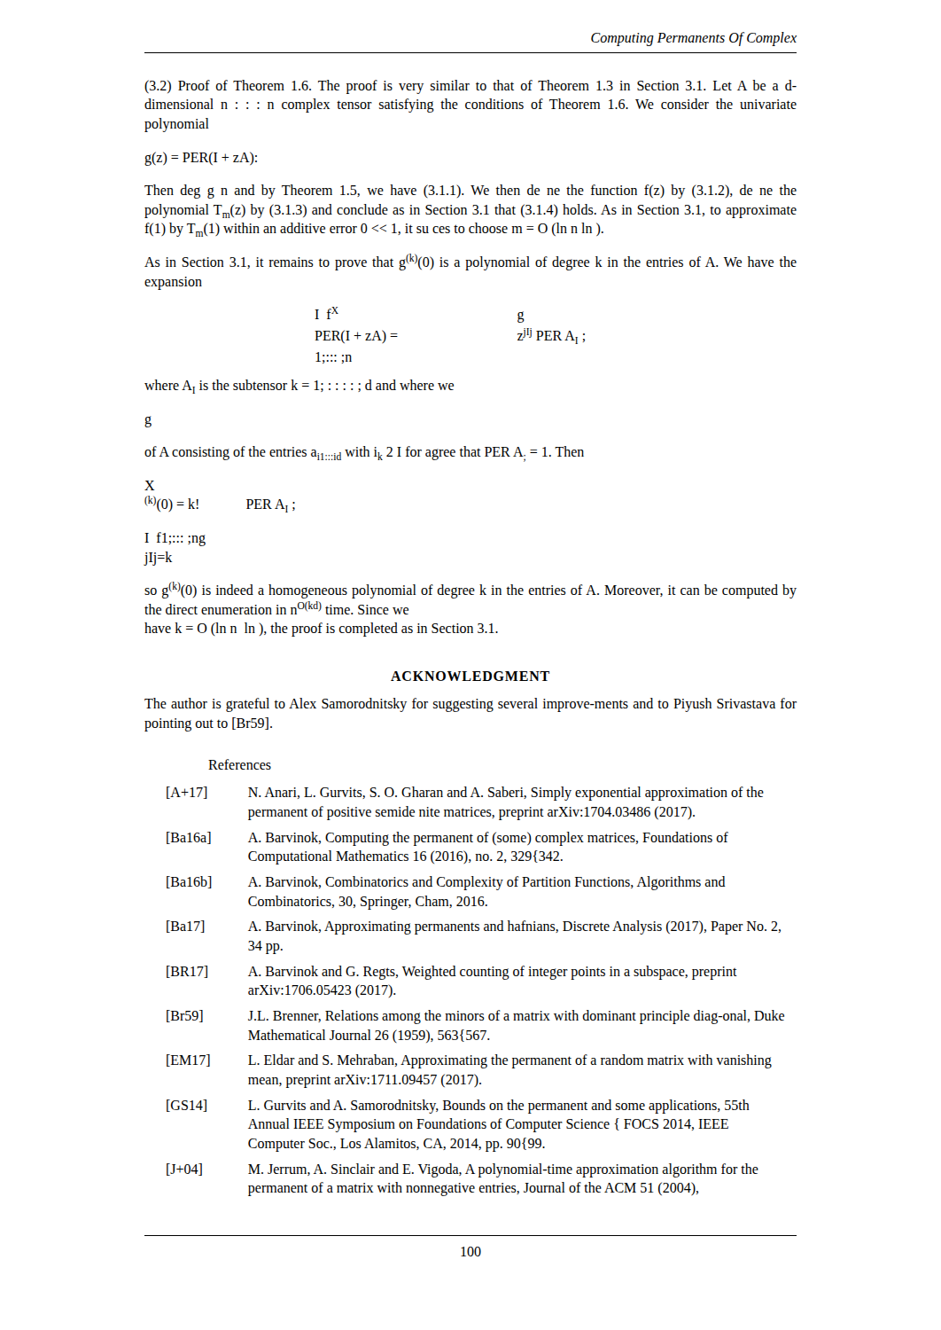Computing Permanents Of Complex
(3.2) Proof of Theorem 1.6. The proof is very similar to that of Theorem 1.3 in Section 3.1. Let A be a d-dimensional n : : : n complex tensor satisfying the conditions of Theorem 1.6. We consider the univariate polynomial
g(z) = PER(I + zA):
Then deg g n and by Theorem 1.5, we have (3.1.1). We then de ne the function f(z) by (3.1.2), de ne the polynomial Tm(z) by (3.1.3) and conclude as in Section 3.1 that (3.1.4) holds. As in Section 3.1, to approximate f(1) by Tm(1) within an additive error 0 << 1, it su ces to choose m = O (ln n ln ).
As in Section 3.1, it remains to prove that g(k)(0) is a polynomial of degree k in the entries of A. We have the expansion
| I f X | g |
| PER(I + zA) = | z jIj PER A I ; |
| 1;::: ;n | |
where AI is the subtensor k = 1; : : : : ; d and where we
g
of A consisting of the entries ai1:::id with ik 2 I for agree that PER A; = 1. Then
X
(k)(0) = k! PER AI ;
I f1;::: ;ng
jIj=k
so g(k)(0) is indeed a homogeneous polynomial of degree k in the entries of A. Moreover, it can be computed by the direct enumeration in nO(kd) time. Since we
have k = O (ln n ln ), the proof is completed as in Section 3.1.
ACKNOWLEDGMENT
The author is grateful to Alex Samorodnitsky for suggesting several improve-ments and to Piyush Srivastava for pointing out to [Br59].
References
| [A+17] | N. Anari, L. Gurvits, S. O. Gharan and A. Saberi, Simply exponential approximation of the permanent of positive semide nite matrices, preprint arXiv:1704.03486 (2017). |
| [Ba16a] | A. Barvinok, Computing the permanent of (some) complex matrices, Foundations of Computational Mathematics 16 (2016), no. 2, 329{342. |
| [Ba16b] | A. Barvinok, Combinatorics and Complexity of Partition Functions, Algorithms and Combinatorics, 30, Springer, Cham, 2016. |
| [Ba17] | A. Barvinok, Approximating permanents and hafnians, Discrete Analysis (2017), Paper No. 2, 34 pp. |
| [BR17] | A. Barvinok and G. Regts, Weighted counting of integer points in a subspace, preprint arXiv:1706.05423 (2017). |
| [Br59] | J.L. Brenner, Relations among the minors of a matrix with dominant principle diag-onal, Duke Mathematical Journal 26 (1959), 563{567. |
| [EM17] | L. Eldar and S. Mehraban, Approximating the permanent of a random matrix with vanishing mean, preprint arXiv:1711.09457 (2017). |
| [GS14] | L. Gurvits and A. Samorodnitsky, Bounds on the permanent and some applications, 55th Annual IEEE Symposium on Foundations of Computer Science { FOCS 2014, IEEE Computer Soc., Los Alamitos, CA, 2014, pp. 90{99. |
| [J+04] | M. Jerrum, A. Sinclair and E. Vigoda, A polynomial-time approximation algorithm for the permanent of a matrix with nonnegative entries, Journal of the ACM 51 (2004), |
100